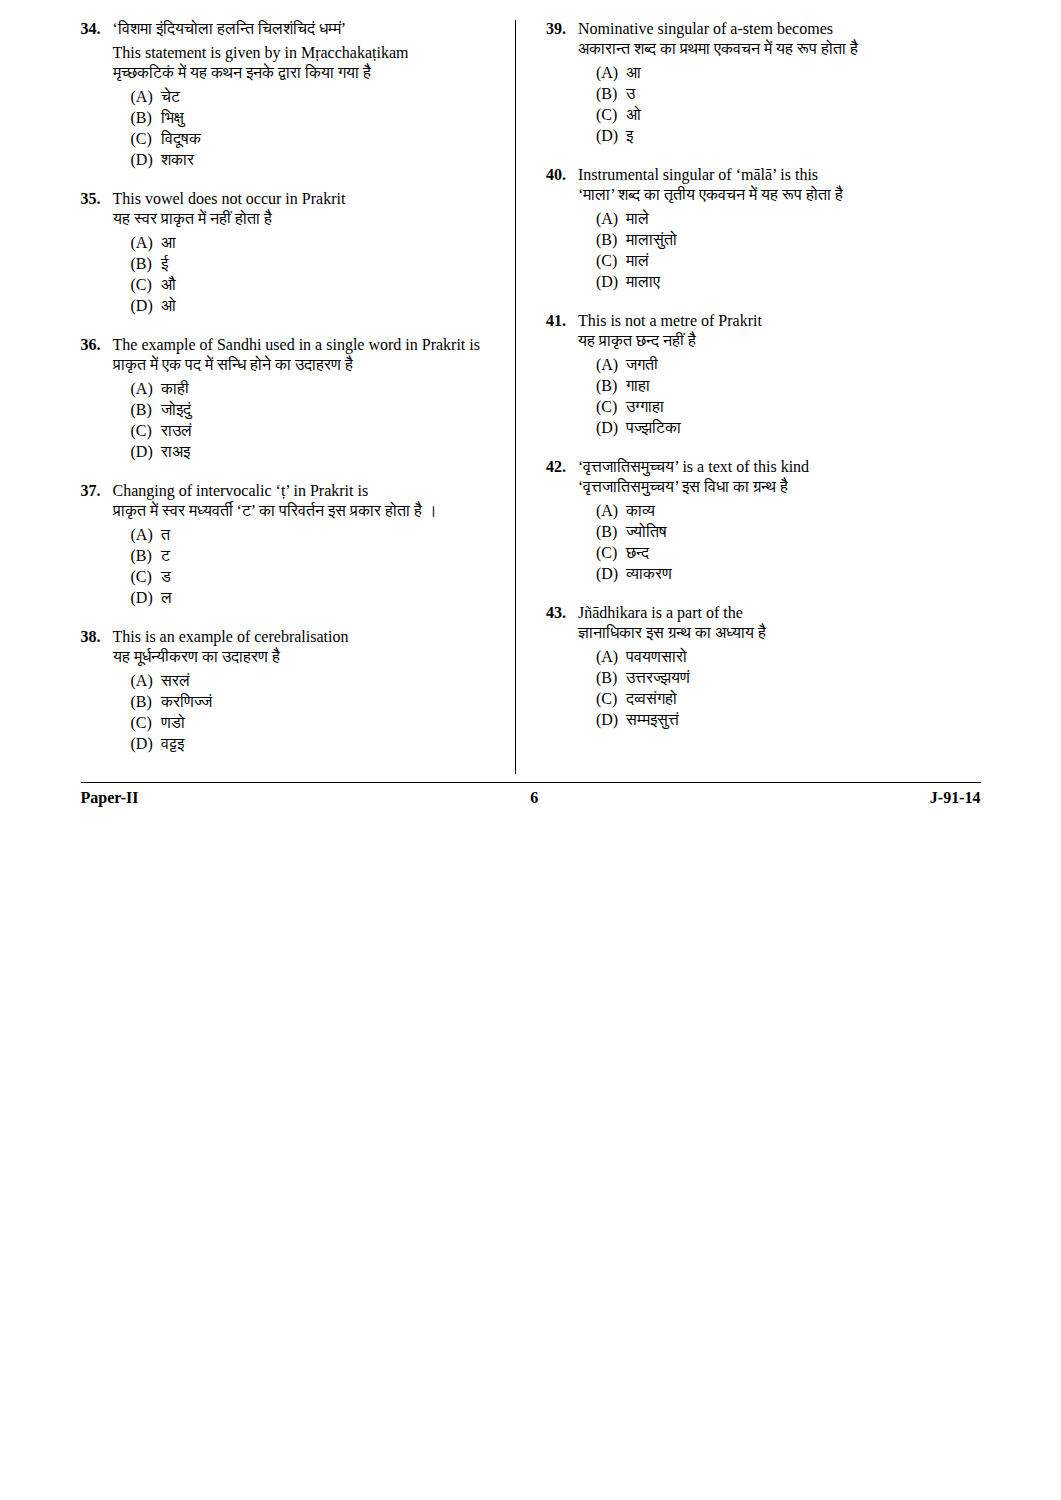34.
‘विशमा इंदियचोला हलन्ति चिलशंचिदं धम्मं’
This statement is given by in Mṛacchakaṭikam
मृच्छकटिकं में यह कथन इनके द्वारा किया गया है
(A) चेट
(B) भिक्षु
(C) विदूषक
(D) शकार
35.
This vowel does not occur in Prakrit
यह स्वर प्राकृत में नहीं होता है
(A) आ
(B) ई
(C) औ
(D) ओ
36.
The example of Sandhi used in a single word in Prakrit is
प्राकृत में एक पद में सन्धि होने का उदाहरण है
(A) काही
(B) जोइदुं
(C) राउलं
(D) राअइ
37.
Changing of intervocalic ‘ṭ’ in Prakrit is
प्राकृत में स्वर मध्यवर्ती ‘ट’ का परिवर्तन इस प्रकार होता है ।
(A) त
(B) ट
(C) ड
(D) ल
38.
This is an example of cerebralisation
यह मूर्धन्यीकरण का उदाहरण है
(A) सरलं
(B) करणिज्जं
(C) णडो
(D) वट्टइ
39.
Nominative singular of a-stem becomes
अकारान्त शब्द का प्रथमा एकवचन में यह रूप होता है
(A) आ
(B) उ
(C) ओ
(D) इ
40.
Instrumental singular of ‘mālā’ is this
‘माला’ शब्द का तृतीय एकवचन में यह रूप होता है
(A) माले
(B) मालासुंतो
(C) मालं
(D) मालाए
41.
This is not a metre of Prakrit
यह प्राकृत छन्द नहीं है
(A) जगती
(B) गाहा
(C) उग्गाहा
(D) पज्झटिका
42.
‘वृत्तजातिसमुच्चय’ is a text of this kind
‘वृत्तजातिसमुच्चय’ इस विधा का ग्रन्थ है
(A) काव्य
(B) ज्योतिष
(C) छन्द
(D) व्याकरण
43.
Jñādhikara is a part of the
ज्ञानाधिकार इस ग्रन्थ का अध्याय है
(A) पवयणसारो
(B) उत्तरज्झयणं
(C) दव्वसंगहो
(D) सम्मइसुत्तं
Paper-II
6
J-91-14